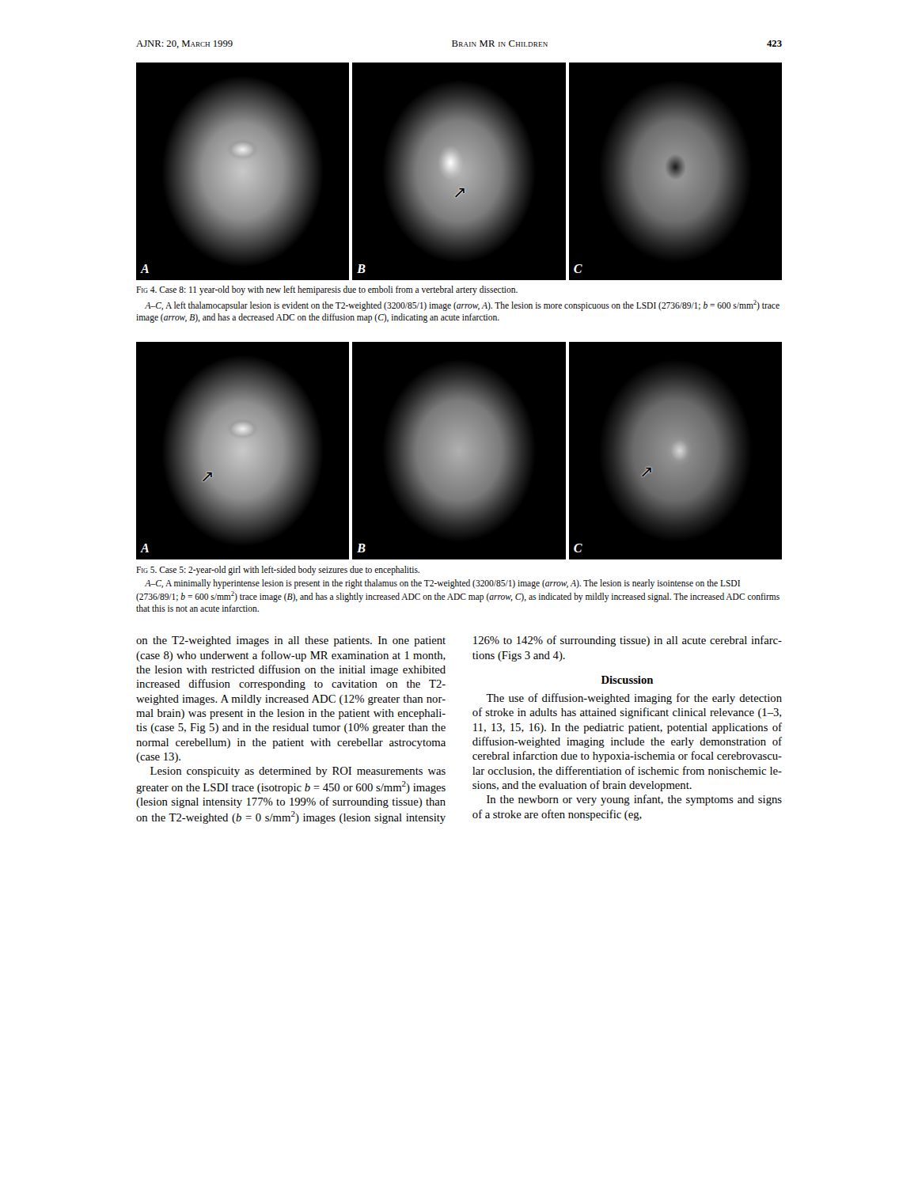AJNR: 20, March 1999 Brain MR in Children 423
A
↗ B
C
Fig 4. Case 8: 11 year-old boy with new left hemiparesis due to emboli from a vertebral artery dissection.
A–C, A left thalamocapsular lesion is evident on the T2-weighted (3200/85/1) image (arrow, A). The lesion is more conspicuous on the LSDI (2736/89/1; b = 600 s/mm2) trace image (arrow, B), and has a decreased ADC on the diffusion map (C), indicating an acute infarction.
↗ A
B
↗ C
Fig 5. Case 5: 2-year-old girl with left-sided body seizures due to encephalitis.
A–C, A minimally hyperintense lesion is present in the right thalamus on the T2-weighted (3200/85/1) image (arrow, A). The lesion is nearly isointense on the LSDI (2736/89/1; b = 600 s/mm2) trace image (B), and has a slightly increased ADC on the ADC map (arrow, C), as indicated by mildly increased signal. The increased ADC confirms that this is not an acute infarction.
on the T2-weighted images in all these patients. In one patient (case 8) who underwent a follow-up MR examination at 1 month, the lesion with restricted diffusion on the initial image exhibited increased diffusion corresponding to cavitation on the T2-weighted images. A mildly increased ADC (12% greater than normal brain) was present in the lesion in the patient with encephalitis (case 5, Fig 5) and in the residual tumor (10% greater than the normal cerebellum) in the patient with cerebellar astrocytoma (case 13).
Lesion conspicuity as determined by ROI measurements was greater on the LSDI trace (isotropic b = 450 or 600 s/mm2) images (lesion signal intensity 177% to 199% of surrounding tissue) than on the T2-weighted (b = 0 s/mm2) images (lesion signal intensity 126% to 142% of surrounding tissue) in all acute cerebral infarctions (Figs 3 and 4).
Discussion
The use of diffusion-weighted imaging for the early detection of stroke in adults has attained significant clinical relevance (1–3, 11, 13, 15, 16). In the pediatric patient, potential applications of diffusion-weighted imaging include the early demonstration of cerebral infarction due to hypoxia-ischemia or focal cerebrovascular occlusion, the differentiation of ischemic from nonischemic lesions, and the evaluation of brain development.
In the newborn or very young infant, the symptoms and signs of a stroke are often nonspecific (eg,